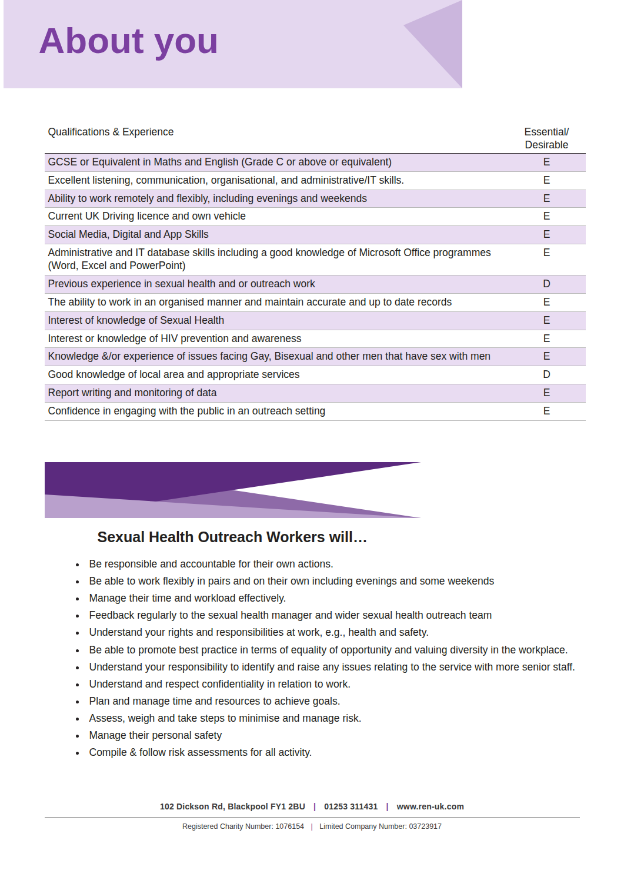About you
| Qualifications & Experience | Essential/ Desirable |
| --- | --- |
| GCSE or Equivalent in Maths and English (Grade C or above or equivalent) | E |
| Excellent listening, communication, organisational, and administrative/IT skills. | E |
| Ability to work remotely and flexibly, including evenings and weekends | E |
| Current UK Driving licence and own vehicle | E |
| Social Media, Digital and App Skills | E |
| Administrative and IT database skills including a good knowledge of Microsoft Office programmes (Word, Excel and PowerPoint) | E |
| Previous experience in sexual health and or outreach work | D |
| The ability to work in an organised manner and maintain accurate and up to date records | E |
| Interest of knowledge of Sexual Health | E |
| Interest or knowledge of HIV prevention and awareness | E |
| Knowledge &/or experience of issues facing Gay, Bisexual and other men that have sex with men | E |
| Good knowledge of local area and appropriate services | D |
| Report writing and monitoring of data | E |
| Confidence in engaging with the public in an outreach setting | E |
Sexual Health Outreach Workers will…
Be responsible and accountable for their own actions.
Be able to work flexibly in pairs and on their own including evenings and some weekends
Manage their time and workload effectively.
Feedback regularly to the sexual health manager and wider sexual health outreach team
Understand your rights and responsibilities at work, e.g., health and safety.
Be able to promote best practice in terms of equality of opportunity and valuing diversity in the workplace.
Understand your responsibility to identify and raise any issues relating to the service with more senior staff.
Understand and respect confidentiality in relation to work.
Plan and manage time and resources to achieve goals.
Assess, weigh and take steps to minimise and manage risk.
Manage their personal safety
Compile & follow risk assessments for all activity.
102 Dickson Rd, Blackpool FY1 2BU | 01253 311431 | www.ren-uk.com
Registered Charity Number: 1076154 | Limited Company Number: 03723917